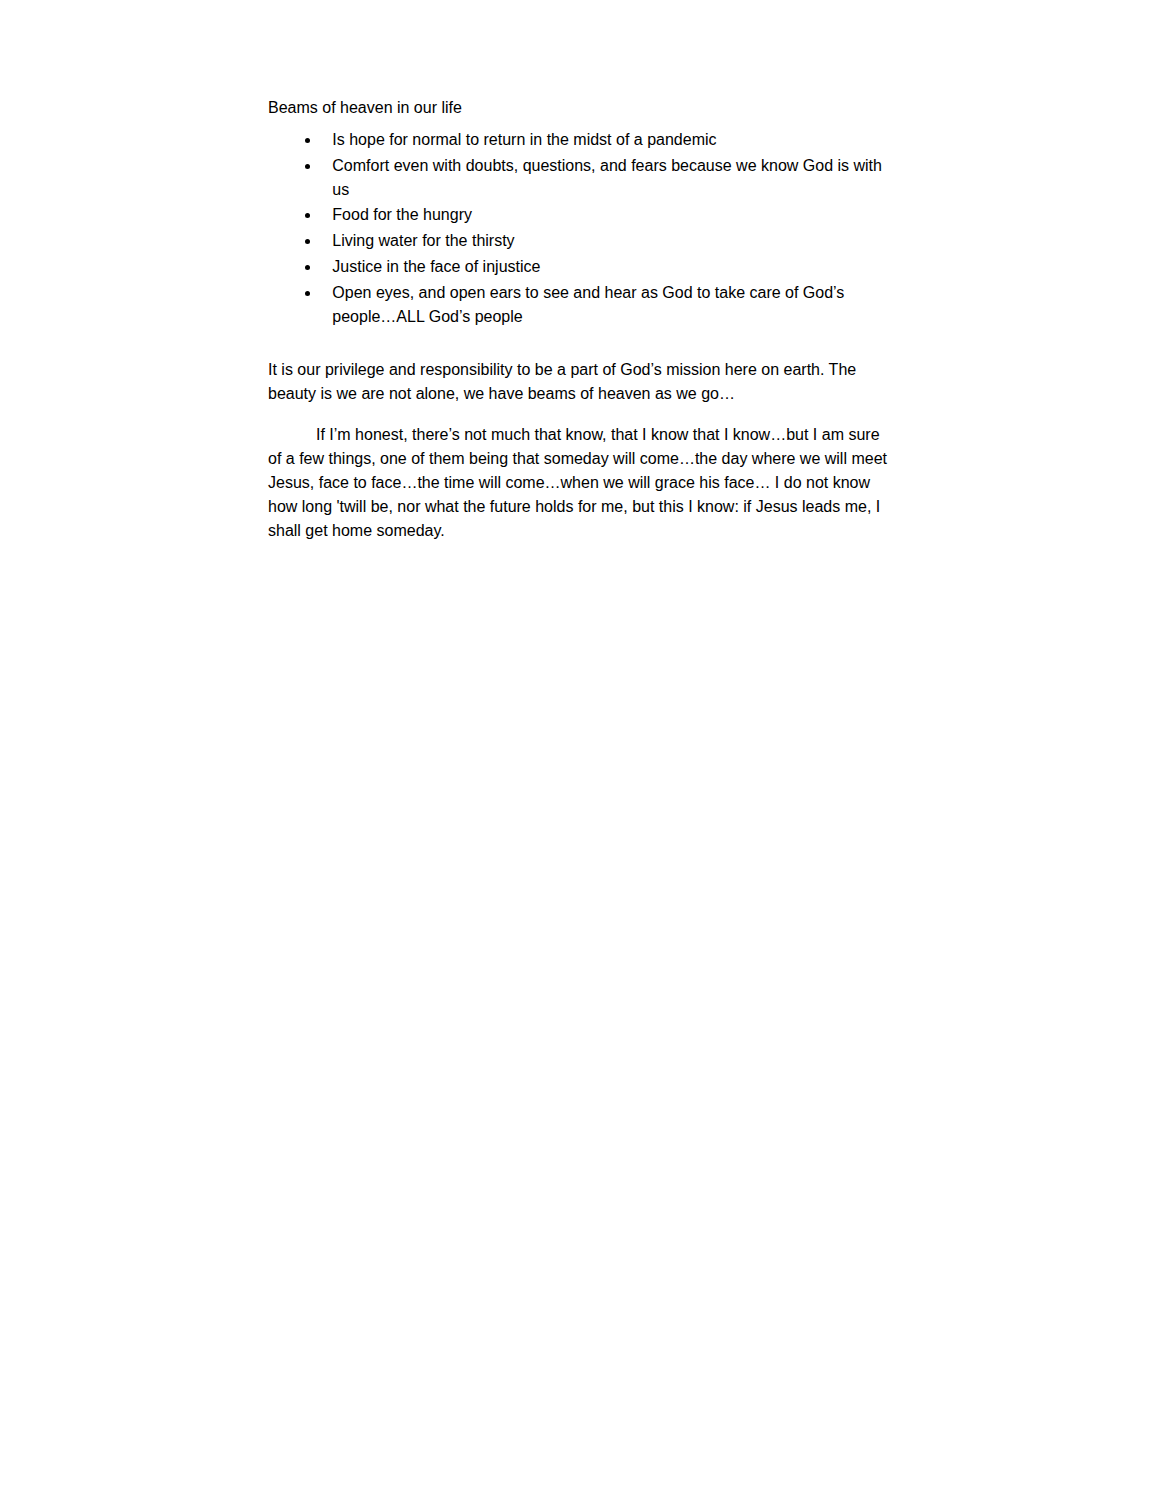Beams of heaven in our life
Is hope for normal to return in the midst of a pandemic
Comfort even with doubts, questions, and fears because we know God is with us
Food for the hungry
Living water for the thirsty
Justice in the face of injustice
Open eyes, and open ears to see and hear as God to take care of God’s people…ALL God’s people
It is our privilege and responsibility to be a part of God’s mission here on earth. The beauty is we are not alone, we have beams of heaven as we go…
If I’m honest, there’s not much that know, that I know that I know…but I am sure of a few things, one of them being that someday will come…the day where we will meet Jesus, face to face…the time will come…when we will grace his face… I do not know how long 'twill be, nor what the future holds for me, but this I know: if Jesus leads me, I shall get home someday.